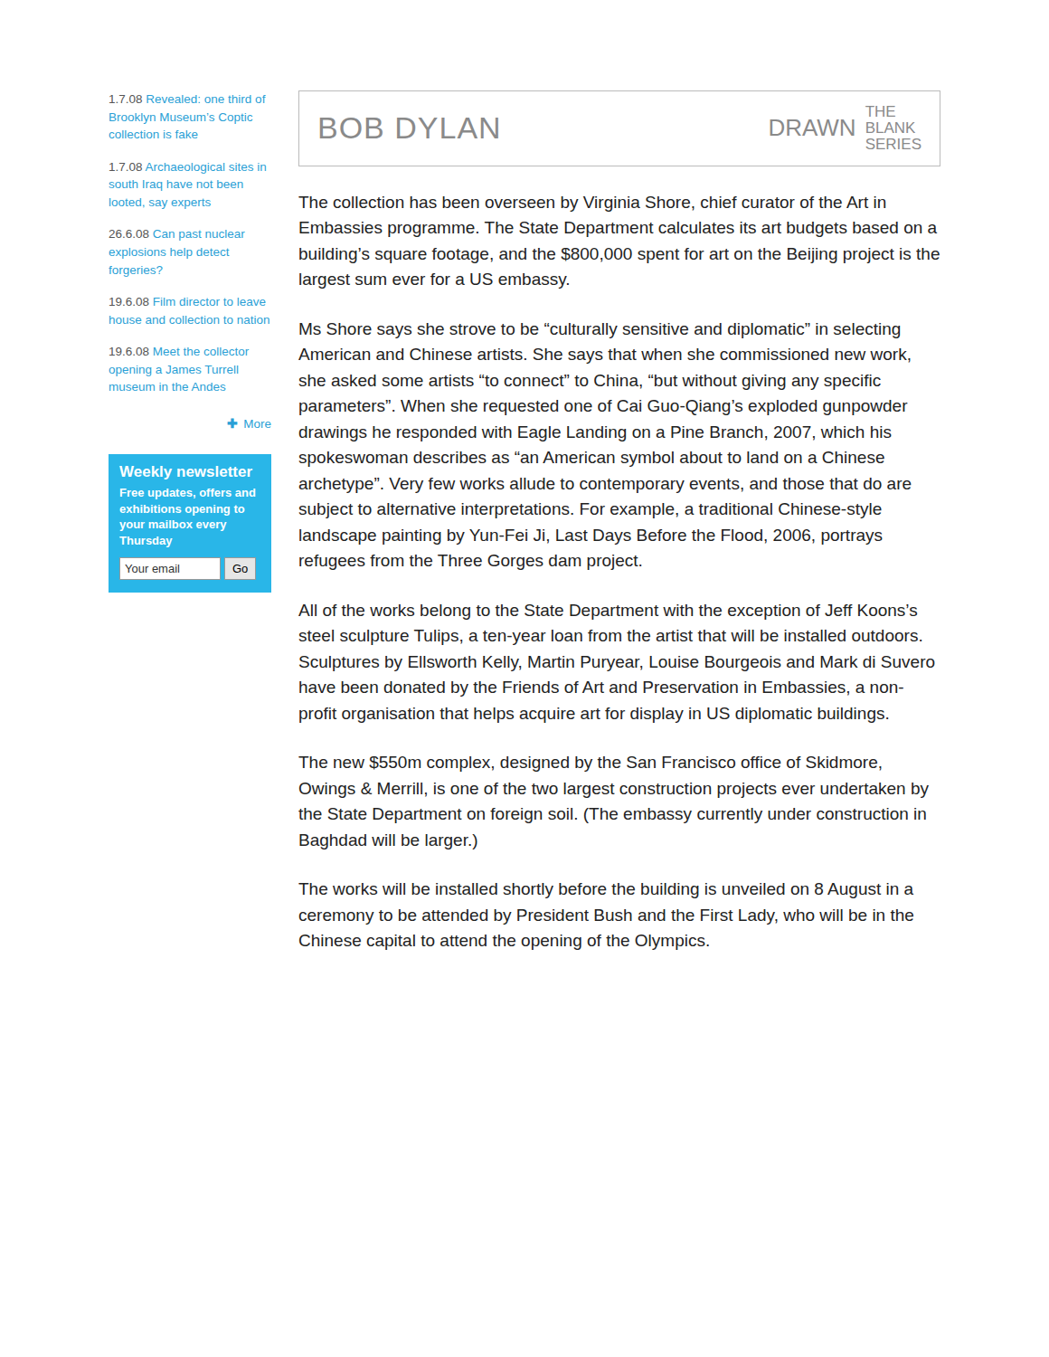1.7.08 Revealed: one third of Brooklyn Museum’s Coptic collection is fake
1.7.08 Archaeological sites in south Iraq have not been looted, say experts
26.6.08 Can past nuclear explosions help detect forgeries?
19.6.08 Film director to leave house and collection to nation
19.6.08 Meet the collector opening a James Turrell museum in the Andes
✚ More
Weekly newsletter
Free updates, offers and exhibitions opening to your mailbox every Thursday
Go
BOB DYLAN
DRAWN
THE
BLANK
SERIES
The collection has been overseen by Virginia Shore, chief curator of the Art in Embassies programme. The State Department calculates its art budgets based on a building’s square footage, and the $800,000 spent for art on the Beijing project is the largest sum ever for a US embassy.
Ms Shore says she strove to be “culturally sensitive and diplomatic” in selecting American and Chinese artists. She says that when she commissioned new work, she asked some artists “to connect” to China, “but without giving any specific parameters”. When she requested one of Cai Guo-Qiang’s exploded gunpowder drawings he responded with Eagle Landing on a Pine Branch, 2007, which his spokeswoman describes as “an American symbol about to land on a Chinese archetype”. Very few works allude to contemporary events, and those that do are subject to alternative interpretations. For example, a traditional Chinese-style landscape painting by Yun-Fei Ji, Last Days Before the Flood, 2006, portrays refugees from the Three Gorges dam project.
All of the works belong to the State Department with the exception of Jeff Koons’s steel sculpture Tulips, a ten-year loan from the artist that will be installed outdoors. Sculptures by Ellsworth Kelly, Martin Puryear, Louise Bourgeois and Mark di Suvero have been donated by the Friends of Art and Preservation in Embassies, a non-profit organisation that helps acquire art for display in US diplomatic buildings.
The new $550m complex, designed by the San Francisco office of Skidmore, Owings & Merrill, is one of the two largest construction projects ever undertaken by the State Department on foreign soil. (The embassy currently under construction in Baghdad will be larger.)
The works will be installed shortly before the building is unveiled on 8 August in a ceremony to be attended by President Bush and the First Lady, who will be in the Chinese capital to attend the opening of the Olympics.